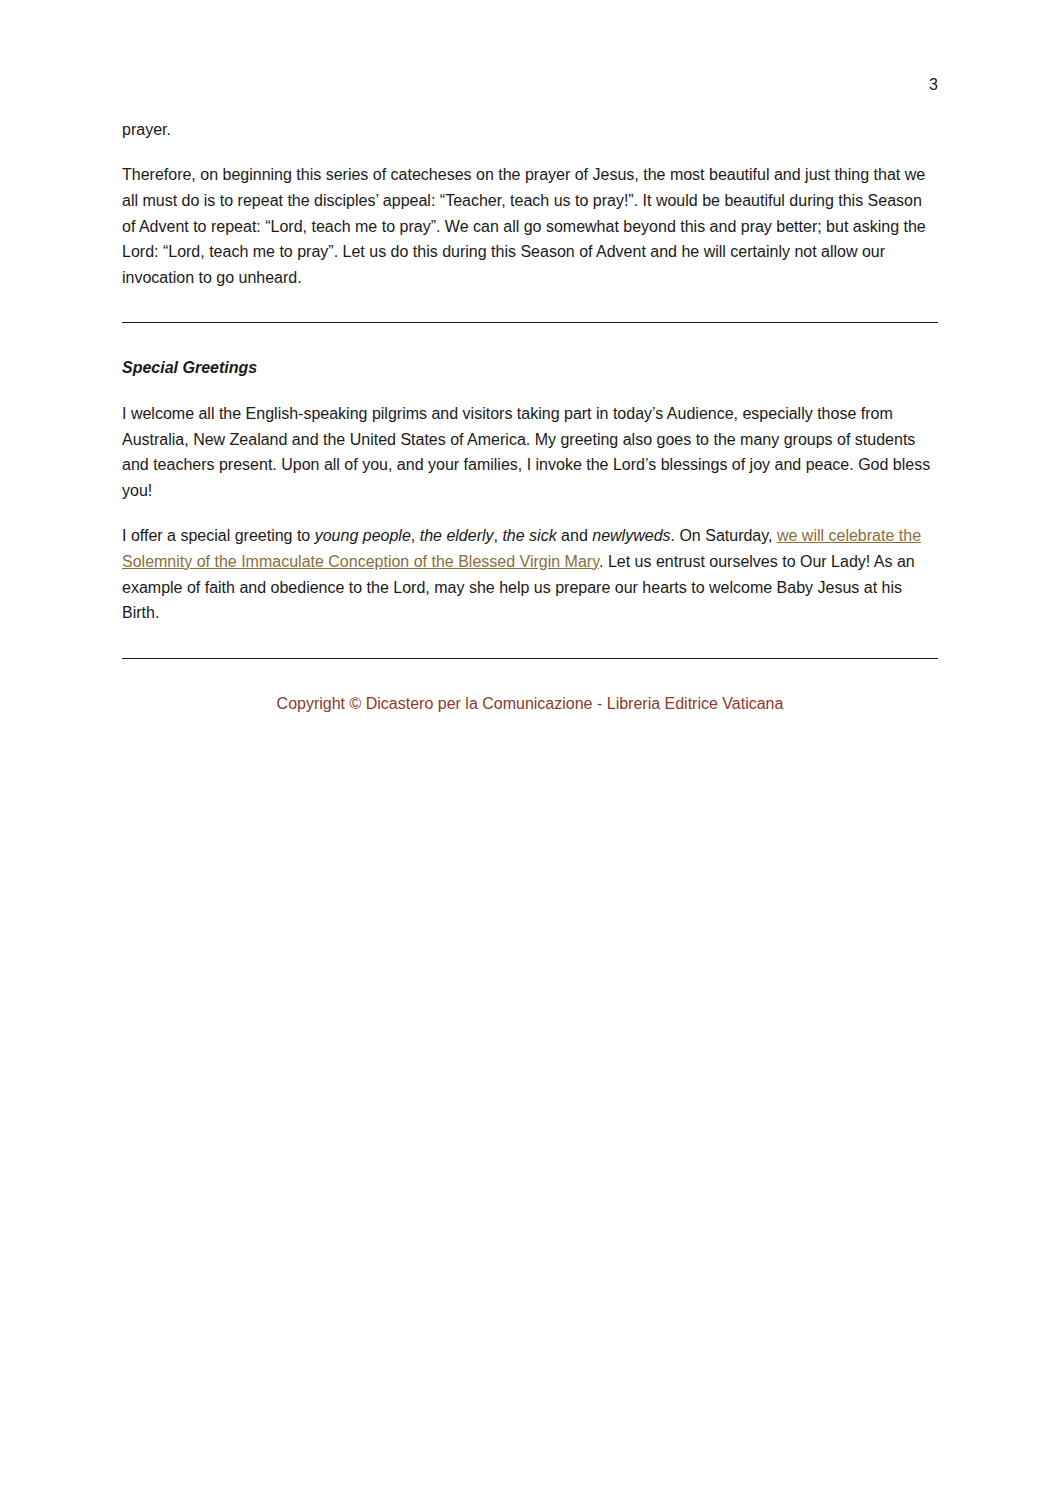3
prayer.
Therefore, on beginning this series of catecheses on the prayer of Jesus, the most beautiful and just thing that we all must do is to repeat the disciples’ appeal: “Teacher, teach us to pray!”. It would be beautiful during this Season of Advent to repeat: “Lord, teach me to pray”. We can all go somewhat beyond this and pray better; but asking the Lord: “Lord, teach me to pray”. Let us do this during this Season of Advent and he will certainly not allow our invocation to go unheard.
Special Greetings
I welcome all the English-speaking pilgrims and visitors taking part in today’s Audience, especially those from Australia, New Zealand and the United States of America. My greeting also goes to the many groups of students and teachers present. Upon all of you, and your families, I invoke the Lord’s blessings of joy and peace. God bless you!
I offer a special greeting to young people, the elderly, the sick and newlyweds. On Saturday, we will celebrate the Solemnity of the Immaculate Conception of the Blessed Virgin Mary. Let us entrust ourselves to Our Lady! As an example of faith and obedience to the Lord, may she help us prepare our hearts to welcome Baby Jesus at his Birth.
Copyright © Dicastero per la Comunicazione - Libreria Editrice Vaticana